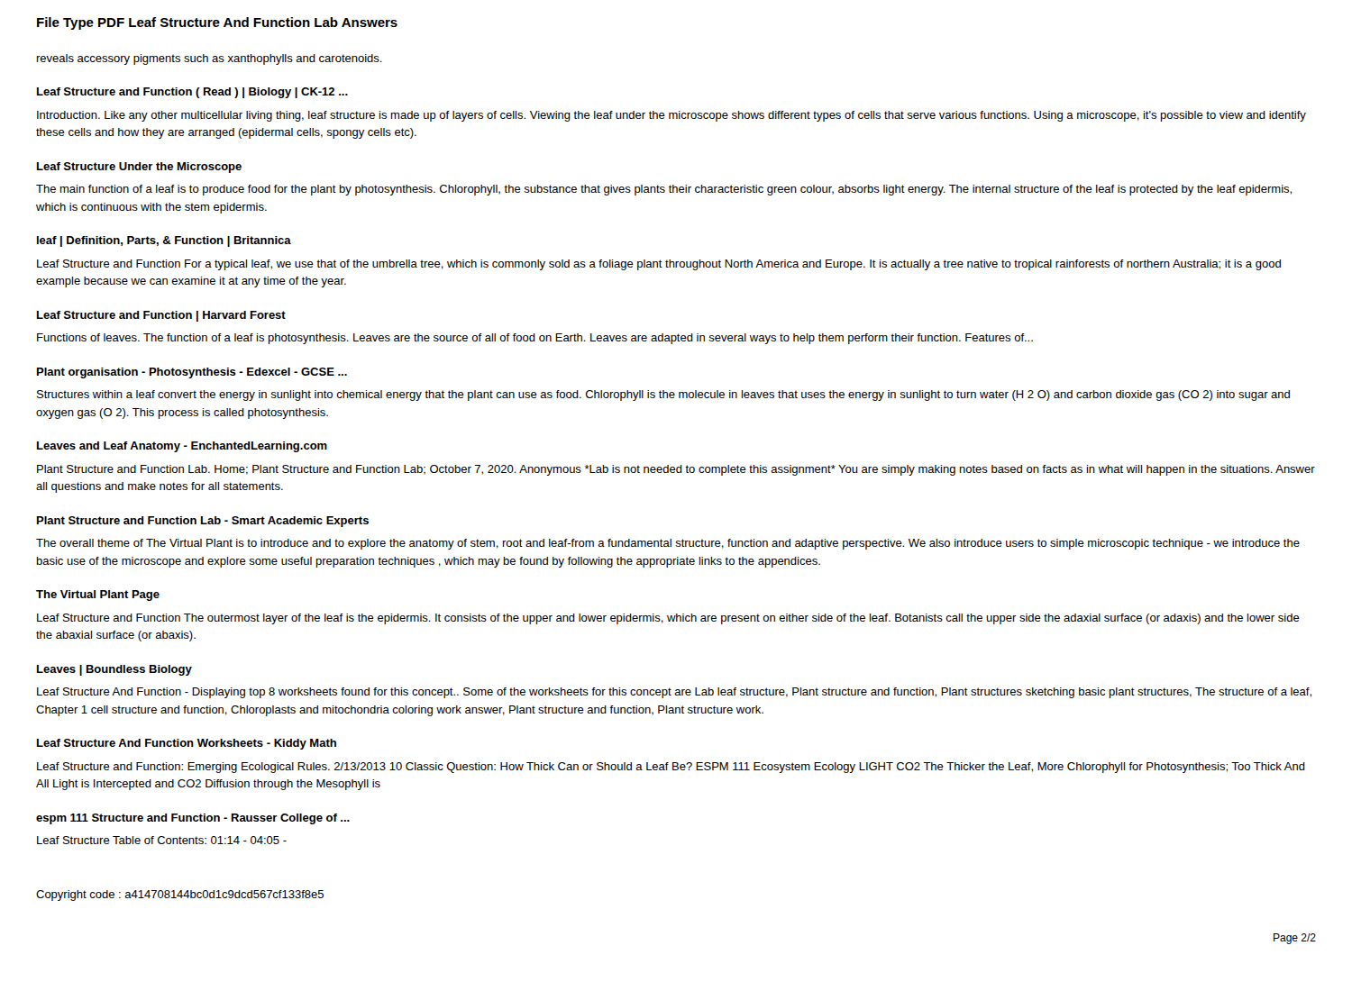File Type PDF Leaf Structure And Function Lab Answers
reveals accessory pigments such as xanthophylls and carotenoids.
Leaf Structure and Function ( Read ) | Biology | CK-12 ...
Introduction. Like any other multicellular living thing, leaf structure is made up of layers of cells. Viewing the leaf under the microscope shows different types of cells that serve various functions. Using a microscope, it's possible to view and identify these cells and how they are arranged (epidermal cells, spongy cells etc).
Leaf Structure Under the Microscope
The main function of a leaf is to produce food for the plant by photosynthesis. Chlorophyll, the substance that gives plants their characteristic green colour, absorbs light energy. The internal structure of the leaf is protected by the leaf epidermis, which is continuous with the stem epidermis.
leaf | Definition, Parts, & Function | Britannica
Leaf Structure and Function For a typical leaf, we use that of the umbrella tree, which is commonly sold as a foliage plant throughout North America and Europe. It is actually a tree native to tropical rainforests of northern Australia; it is a good example because we can examine it at any time of the year.
Leaf Structure and Function | Harvard Forest
Functions of leaves. The function of a leaf is photosynthesis. Leaves are the source of all of food on Earth. Leaves are adapted in several ways to help them perform their function. Features of...
Plant organisation - Photosynthesis - Edexcel - GCSE ...
Structures within a leaf convert the energy in sunlight into chemical energy that the plant can use as food. Chlorophyll is the molecule in leaves that uses the energy in sunlight to turn water (H 2 O) and carbon dioxide gas (CO 2) into sugar and oxygen gas (O 2). This process is called photosynthesis.
Leaves and Leaf Anatomy - EnchantedLearning.com
Plant Structure and Function Lab. Home; Plant Structure and Function Lab; October 7, 2020. Anonymous *Lab is not needed to complete this assignment* You are simply making notes based on facts as in what will happen in the situations. Answer all questions and make notes for all statements.
Plant Structure and Function Lab - Smart Academic Experts
The overall theme of The Virtual Plant is to introduce and to explore the anatomy of stem, root and leaf-from a fundamental structure, function and adaptive perspective. We also introduce users to simple microscopic technique - we introduce the basic use of the microscope and explore some useful preparation techniques , which may be found by following the appropriate links to the appendices.
The Virtual Plant Page
Leaf Structure and Function The outermost layer of the leaf is the epidermis. It consists of the upper and lower epidermis, which are present on either side of the leaf. Botanists call the upper side the adaxial surface (or adaxis) and the lower side the abaxial surface (or abaxis).
Leaves | Boundless Biology
Leaf Structure And Function - Displaying top 8 worksheets found for this concept.. Some of the worksheets for this concept are Lab leaf structure, Plant structure and function, Plant structures sketching basic plant structures, The structure of a leaf, Chapter 1 cell structure and function, Chloroplasts and mitochondria coloring work answer, Plant structure and function, Plant structure work.
Leaf Structure And Function Worksheets - Kiddy Math
Leaf Structure and Function: Emerging Ecological Rules. 2/13/2013 10 Classic Question: How Thick Can or Should a Leaf Be? ESPM 111 Ecosystem Ecology LIGHT CO2 The Thicker the Leaf, More Chlorophyll for Photosynthesis; Too Thick And All Light is Intercepted and CO2 Diffusion through the Mesophyll is
espm 111 Structure and Function - Rausser College of ...
Leaf Structure Table of Contents: 01:14 - 04:05 -
Copyright code : a414708144bc0d1c9dcd567cf133f8e5
Page 2/2